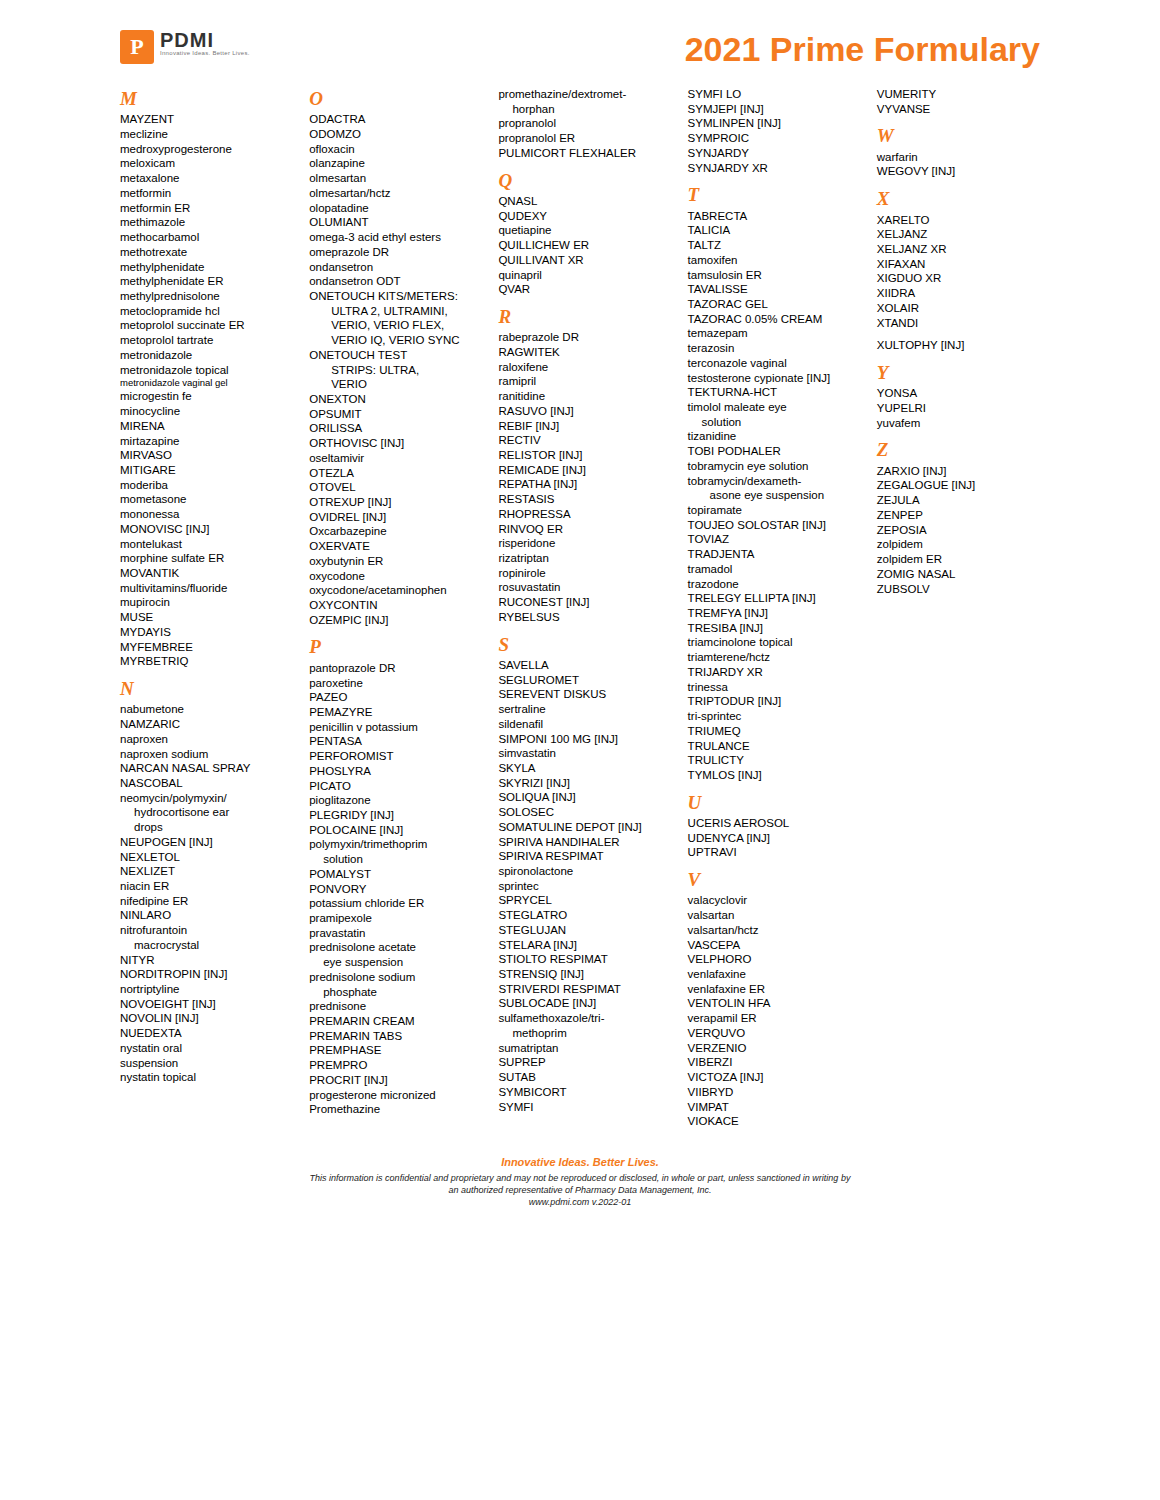P
PDMI
Innovative Ideas. Better Lives.
2021 Prime Formulary
M
MAYZENT
meclizine
medroxyprogesterone
meloxicam
metaxalone
metformin
metformin ER
methimazole
methocarbamol
methotrexate
methylphenidate
methylphenidate ER
methylprednisolone
metoclopramide hcl
metoprolol succinate ER
metoprolol tartrate
metronidazole
metronidazole topical
metronidazole vaginal gel
microgestin fe
minocycline
MIRENA
mirtazapine
MIRVASO
MITIGARE
moderiba
mometasone
mononessa
MONOVISC [INJ]
montelukast
morphine sulfate ER
MOVANTIK
multivitamins/fluoride
mupirocin
MUSE
MYDAYIS
MYFEMBREE
MYRBETRIQ
N
nabumetone
NAMZARIC
naproxen
naproxen sodium
NARCAN NASAL SPRAY
NASCOBAL
neomycin/polymyxin/hydrocortisone ear drops
NEUPOGEN [INJ]
NEXLETOL
NEXLIZET
niacin ER
nifedipine ER
NINLARO
nitrofurantoinmacrocrystal
NITYR
NORDITROPIN [INJ]
nortriptyline
NOVOEIGHT [INJ]
NOVOLIN [INJ]
NUEDEXTA
nystatin oral
suspension
nystatin topical
O
ODACTRA
ODOMZO
ofloxacin
olanzapine
olmesartan
olmesartan/hctz
olopatadine
OLUMIANT
omega-3 acid ethyl esters
omeprazole DR
ondansetron
ondansetron ODT
ONETOUCH KITS/METERS:ULTRA 2, ULTRAMINI, VERIO, VERIO FLEX, VERIO IQ, VERIO SYNC
ONETOUCH TESTSTRIPS: ULTRA, VERIO
ONEXTON
OPSUMIT
ORILISSA
ORTHOVISC [INJ]
oseltamivir
OTEZLA
OTOVEL
OTREXUP [INJ]
OVIDREL [INJ]
Oxcarbazepine
OXERVATE
oxybutynin ER
oxycodone
oxycodone/acetaminophen
OXYCONTIN
OZEMPIC [INJ]
P
pantoprazole DR
paroxetine
PAZEO
PEMAZYRE
penicillin v potassium
PENTASA
PERFOROMIST
PHOSLYRA
PICATO
pioglitazone
PLEGRIDY [INJ]
POLOCAINE [INJ]
polymyxin/trimethoprimsolution
POMALYST
PONVORY
potassium chloride ER
pramipexole
pravastatin
prednisolone acetateeye suspension
prednisolone sodiumphosphate
prednisone
PREMARIN CREAM
PREMARIN TABS
PREMPHASE
PREMPRO
PROCRIT [INJ]
progesterone micronized
Promethazine
promethazine/dextromet-horphan
propranolol
propranolol ER
PULMICORT FLEXHALER
Q
QNASL
QUDEXY
quetiapine
QUILLICHEW ER
QUILLIVANT XR
quinapril
QVAR
R
rabeprazole DR
RAGWITEK
raloxifene
ramipril
ranitidine
RASUVO [INJ]
REBIF [INJ]
RECTIV
RELISTOR [INJ]
REMICADE [INJ]
REPATHA [INJ]
RESTASIS
RHOPRESSA
RINVOQ ER
risperidone
rizatriptan
ropinirole
rosuvastatin
RUCONEST [INJ]
RYBELSUS
S
SAVELLA
SEGLUROMET
SEREVENT DISKUS
sertraline
sildenafil
SIMPONI 100 MG [INJ]
simvastatin
SKYLA
SKYRIZI [INJ]
SOLIQUA [INJ]
SOLOSEC
SOMATULINE DEPOT [INJ]
SPIRIVA HANDIHALER
SPIRIVA RESPIMAT
spironolactone
sprintec
SPRYCEL
STEGLATRO
STEGLUJAN
STELARA [INJ]
STIOLTO RESPIMAT
STRENSIQ [INJ]
STRIVERDI RESPIMAT
SUBLOCADE [INJ]
sulfamethoxazole/tri-methoprim
sumatriptan
SUPREP
SUTAB
SYMBICORT
SYMFI
SYMFI LO
SYMJEPI [INJ]
SYMLINPEN [INJ]
SYMPROIC
SYNJARDY
SYNJARDY XR
T
TABRECTA
TALICIA
TALTZ
tamoxifen
tamsulosin ER
TAVALISSE
TAZORAC GEL
TAZORAC 0.05% CREAM
temazepam
terazosin
terconazole vaginal
testosterone cypionate [INJ]
TEKTURNA-HCT
timolol maleate eyesolution
tizanidine
TOBI PODHALER
tobramycin eye solution
tobramycin/dexameth-asone eye suspension
topiramate
TOUJEO SOLOSTAR [INJ]
TOVIAZ
TRADJENTA
tramadol
trazodone
TRELEGY ELLIPTA [INJ]
TREMFYA [INJ]
TRESIBA [INJ]
triamcinolone topical
triamterene/hctz
TRIJARDY XR
trinessa
TRIPTODUR [INJ]
tri-sprintec
TRIUMEQ
TRULANCE
TRULICTY
TYMLOS [INJ]
U
UCERIS AEROSOL
UDENYCA [INJ]
UPTRAVI
V
valacyclovir
valsartan
valsartan/hctz
VASCEPA
VELPHORO
venlafaxine
venlafaxine ER
VENTOLIN HFA
verapamil ER
VERQUVO
VERZENIO
VIBERZI
VICTOZA [INJ]
VIIBRYD
VIMPAT
VIOKACE
VUMERITY
VYVANSE
W
warfarin
WEGOVY [INJ]
X
XARELTO
XELJANZ
XELJANZ XR
XIFAXAN
XIGDUO XR
XIIDRA
XOLAIR
XTANDI
XULTOPHY [INJ]
Y
YONSA
YUPELRI
yuvafem
Z
ZARXIO [INJ]
ZEGALOGUE [INJ]
ZEJULA
ZENPEP
ZEPOSIA
zolpidem
zolpidem ER
ZOMIG NASAL
ZUBSOLV
Innovative Ideas. Better Lives.
This information is confidential and proprietary and may not be reproduced or disclosed, in whole or part, unless sanctioned in writing by
an authorized representative of Pharmacy Data Management, Inc.
www.pdmi.com v.2022-01